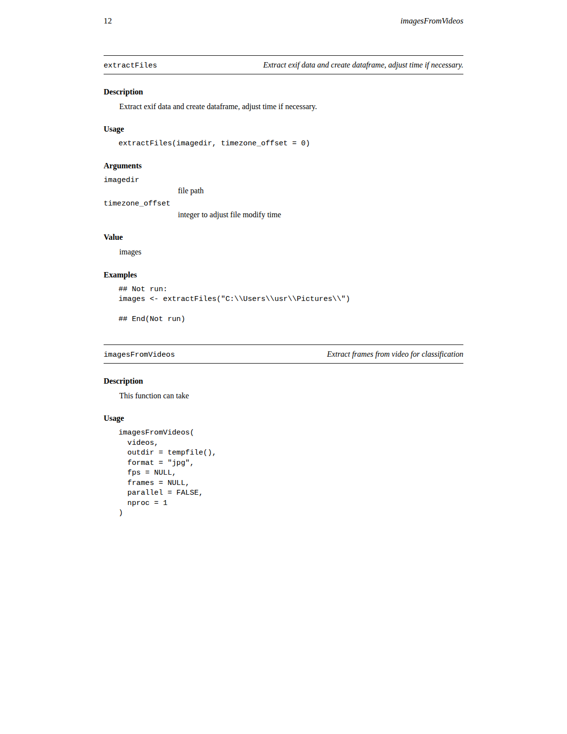12 imagesFromVideos
extractFiles Extract exif data and create dataframe, adjust time if necessary.
Description
Extract exif data and create dataframe, adjust time if necessary.
Usage
extractFiles(imagedir, timezone_offset = 0)
Arguments
imagedir
file path
timezone_offset
integer to adjust file modify time
Value
images
Examples
## Not run: 
images <- extractFiles("C:\\Users\\usr\\Pictures\\")

## End(Not run)
imagesFromVideos Extract frames from video for classification
Description
This function can take
Usage
imagesFromVideos(
  videos,
  outdir = tempfile(),
  format = "jpg",
  fps = NULL,
  frames = NULL,
  parallel = FALSE,
  nproc = 1
)